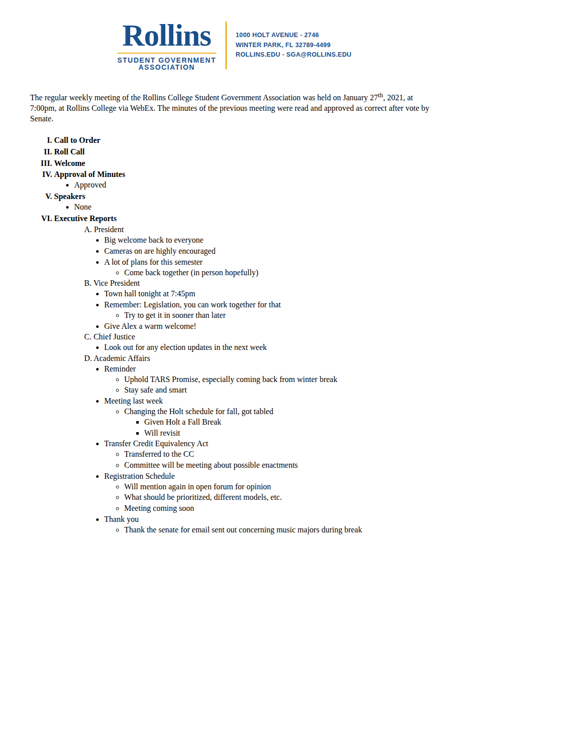Rollins
STUDENT GOVERNMENT
ASSOCIATION
1000 HOLT AVENUE - 2746
WINTER PARK, FL 32789-4499
ROLLINS.EDU - SGA@ROLLINS.EDU
The regular weekly meeting of the Rollins College Student Government Association was held on January 27th, 2021, at 7:00pm, at Rollins College via WebEx. The minutes of the previous meeting were read and approved as correct after vote by Senate.
Call to Order
Roll Call
Welcome
Approval of Minutes
Approved
Speakers
None
Executive Reports
A. President
Big welcome back to everyone
Cameras on are highly encouraged
A lot of plans for this semester
Come back together (in person hopefully)
B. Vice President
Town hall tonight at 7:45pm
Remember: Legislation, you can work together for that
Try to get it in sooner than later
Give Alex a warm welcome!
C. Chief Justice
Look out for any election updates in the next week
D. Academic Affairs
Reminder
Uphold TARS Promise, especially coming back from winter break
Stay safe and smart
Meeting last week
Changing the Holt schedule for fall, got tabled
Given Holt a Fall Break
Will revisit
Transfer Credit Equivalency Act
Transferred to the CC
Committee will be meeting about possible enactments
Registration Schedule
Will mention again in open forum for opinion
What should be prioritized, different models, etc.
Meeting coming soon
Thank you
Thank the senate for email sent out concerning music majors during break